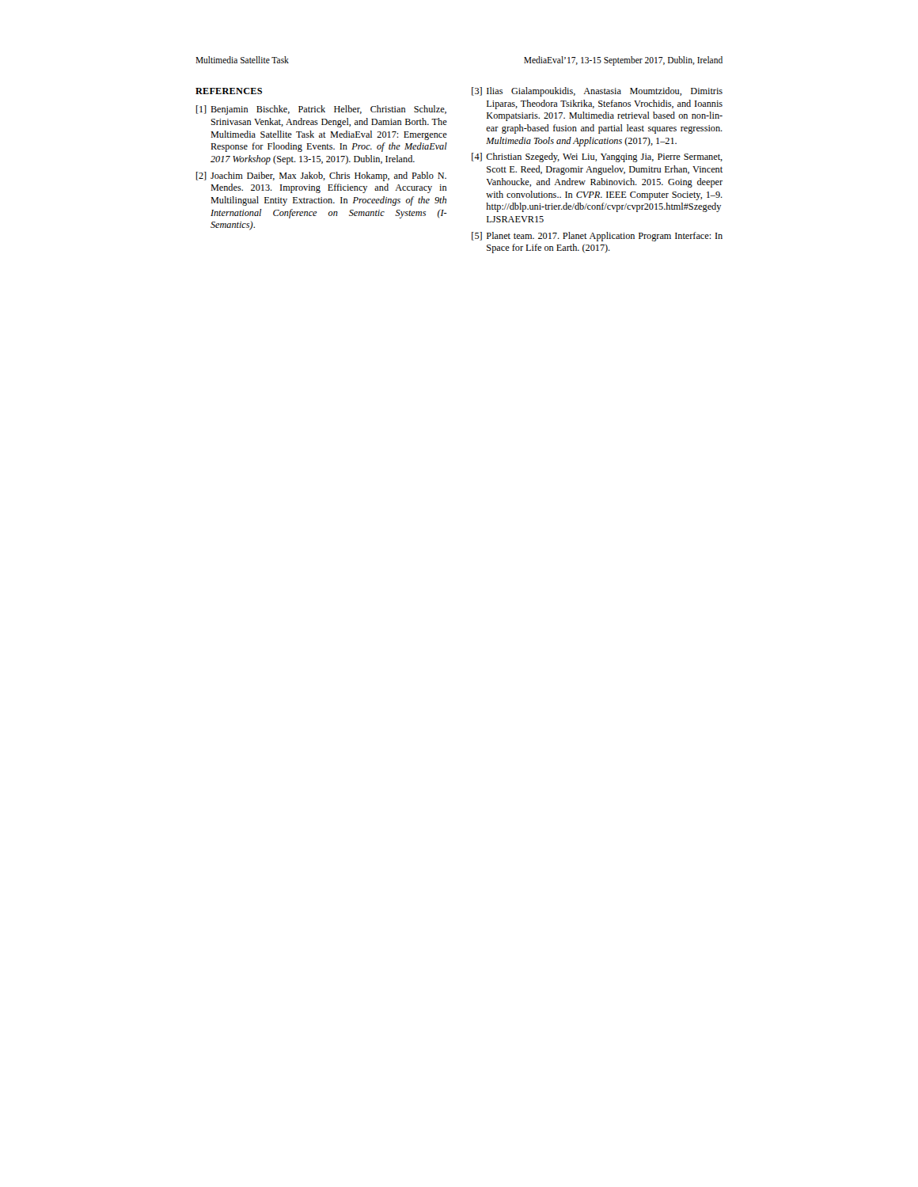Multimedia Satellite Task
MediaEval’17, 13-15 September 2017, Dublin, Ireland
References
Benjamin Bischke, Patrick Helber, Christian Schulze, Srinivasan Venkat, Andreas Dengel, and Damian Borth. The Multimedia Satellite Task at MediaEval 2017: Emergence Response for Flooding Events. In Proc. of the MediaEval 2017 Workshop (Sept. 13-15, 2017). Dublin, Ireland.
Joachim Daiber, Max Jakob, Chris Hokamp, and Pablo N. Mendes. 2013. Improving Efficiency and Accuracy in Multilingual Entity Extraction. In Proceedings of the 9th International Conference on Semantic Systems (I-Semantics).
Ilias Gialampoukidis, Anastasia Moumtzidou, Dimitris Liparas, Theodora Tsikrika, Stefanos Vrochidis, and Ioannis Kompatsiaris. 2017. Multimedia retrieval based on non-linear graph-based fusion and partial least squares regression. Multimedia Tools and Applications (2017), 1–21.
Christian Szegedy, Wei Liu, Yangqing Jia, Pierre Sermanet, Scott E. Reed, Dragomir Anguelov, Dumitru Erhan, Vincent Vanhoucke, and Andrew Rabinovich. 2015. Going deeper with convolutions.. In CVPR. IEEE Computer Society, 1–9. http://dblp.uni-trier.de/db/conf/cvpr/cvpr2015.html#SzegedyLJSRAEVR15
Planet team. 2017. Planet Application Program Interface: In Space for Life on Earth. (2017).